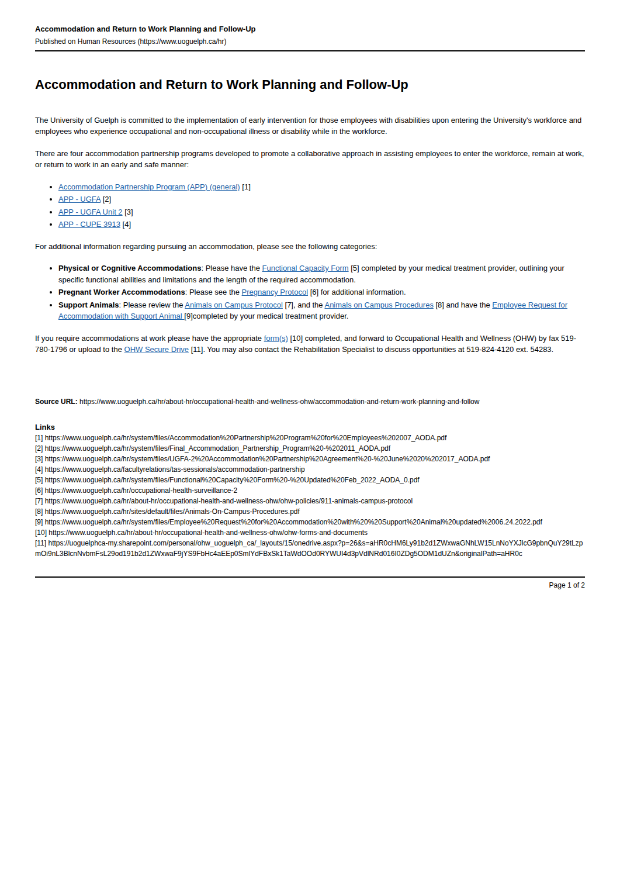Accommodation and Return to Work Planning and Follow-Up
Published on Human Resources (https://www.uoguelph.ca/hr)
Accommodation and Return to Work Planning and Follow-Up
The University of Guelph is committed to the implementation of early intervention for those employees with disabilities upon entering the University's workforce and employees who experience occupational and non-occupational illness or disability while in the workforce.
There are four accommodation partnership programs developed to promote a collaborative approach in assisting employees to enter the workforce, remain at work, or return to work in an early and safe manner:
Accommodation Partnership Program (APP) (general) [1]
APP - UGFA [2]
APP - UGFA Unit 2 [3]
APP - CUPE 3913 [4]
For additional information regarding pursuing an accommodation, please see the following categories:
Physical or Cognitive Accommodations: Please have the Functional Capacity Form [5] completed by your medical treatment provider, outlining your specific functional abilities and limitations and the length of the required accommodation.
Pregnant Worker Accommodations: Please see the Pregnancy Protocol [6] for additional information.
Support Animals: Please review the Animals on Campus Protocol [7], and the Animals on Campus Procedures [8] and have the Employee Request for Accommodation with Support Animal [9]completed by your medical treatment provider.
If you require accommodations at work please have the appropriate form(s) [10] completed, and forward to Occupational Health and Wellness (OHW) by fax 519-780-1796 or upload to the OHW Secure Drive [11]. You may also contact the Rehabilitation Specialist to discuss opportunities at 519-824-4120 ext. 54283.
Source URL: https://www.uoguelph.ca/hr/about-hr/occupational-health-and-wellness-ohw/accommodation-and-return-work-planning-and-follow
Links
[1] https://www.uoguelph.ca/hr/system/files/Accommodation%20Partnership%20Program%20for%20Employees%202007_AODA.pdf
[2] https://www.uoguelph.ca/hr/system/files/Final_Accommodation_Partnership_Program%20-%202011_AODA.pdf
[3] https://www.uoguelph.ca/hr/system/files/UGFA-2%20Accommodation%20Partnership%20Agreement%20-%20June%2020%202017_AODA.pdf
[4] https://www.uoguelph.ca/facultyrelations/tas-sessionals/accommodation-partnership
[5] https://www.uoguelph.ca/hr/system/files/Functional%20Capacity%20Form%20-%20Updated%20Feb_2022_AODA_0.pdf
[6] https://www.uoguelph.ca/hr/occupational-health-surveillance-2
[7] https://www.uoguelph.ca/hr/about-hr/occupational-health-and-wellness-ohw/ohw-policies/911-animals-campus-protocol
[8] https://www.uoguelph.ca/hr/sites/default/files/Animals-On-Campus-Procedures.pdf
[9] https://www.uoguelph.ca/hr/system/files/Employee%20Request%20for%20Accommodation%20with%20%20Support%20Animal%20updated%2006.24.2022.pdf
[10] https://www.uoguelph.ca/hr/about-hr/occupational-health-and-wellness-ohw/ohw-forms-and-documents
[11] https://uoguelphca-my.sharepoint.com/personal/ohw_uoguelph_ca/_layouts/15/onedrive.aspx?p=26&s=aHR0cHM6Ly91b2d1ZWxwaGNhLW15LnNoYXJlcG9pbnQuY29tLzpmOi9nL3BlcnNvbmFsL29od191b2d1ZWxwaF9jYS9FbHc4aEEp0SmlYdFBxSk1TaWdOOd0RYWUI4d3pVdlNRd016I0ZDg5ODM1dUZn&originalPath=aHR0c
Page 1 of 2